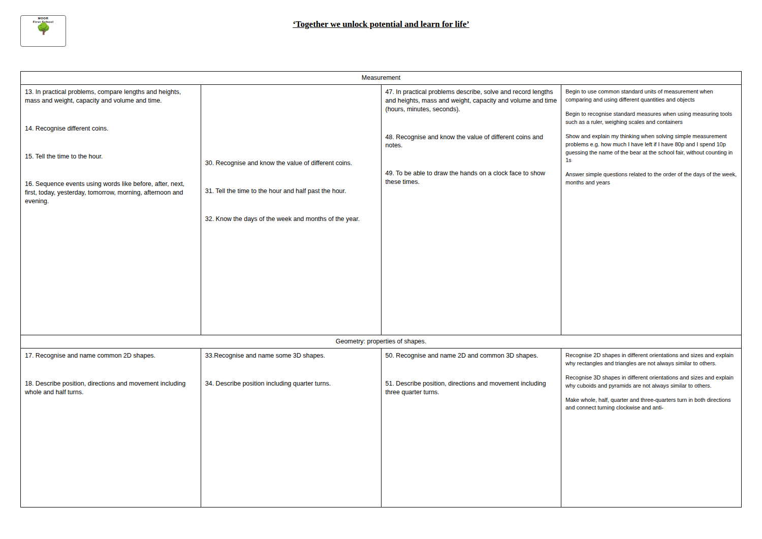MOOR
First School
🌳
‘Together we unlock potential and learn for life’
| Measurement |
| 13. In practical problems, compare lengths and heights, mass and weight, capacity and volume and time. 14. Recognise different coins. 15. Tell the time to the hour. 16. Sequence events using words like before, after, next, first, today, yesterday, tomorrow, morning, afternoon and evening. | 30. Recognise and know the value of different coins. 31. Tell the time to the hour and half past the hour. 32. Know the days of the week and months of the year. | 47. In practical problems describe, solve and record lengths and heights, mass and weight, capacity and volume and time (hours, minutes, seconds). 48. Recognise and know the value of different coins and notes. 49. To be able to draw the hands on a clock face to show these times. | Begin to use common standard units of measurement when comparing and using different quantities and objects Begin to recognise standard measures when using measuring tools such as a ruler, weighing scales and containers Show and explain my thinking when solving simple measurement problems e.g. how much I have left if I have 80p and I spend 10p guessing the name of the bear at the school fair, without counting in 1s Answer simple questions related to the order of the days of the week, months and years |
| Geometry: properties of shapes. |
| 17. Recognise and name common 2D shapes. 18. Describe position, directions and movement including whole and half turns. | 33.Recognise and name some 3D shapes. 34. Describe position including quarter turns. | 50. Recognise and name 2D and common 3D shapes. 51. Describe position, directions and movement including three quarter turns. | Recognise 2D shapes in different orientations and sizes and explain why rectangles and triangles are not always similar to others. Recognise 3D shapes in different orientations and sizes and explain why cuboids and pyramids are not always similar to others. Make whole, half, quarter and three-quarters turn in both directions and connect turning clockwise and anti- |